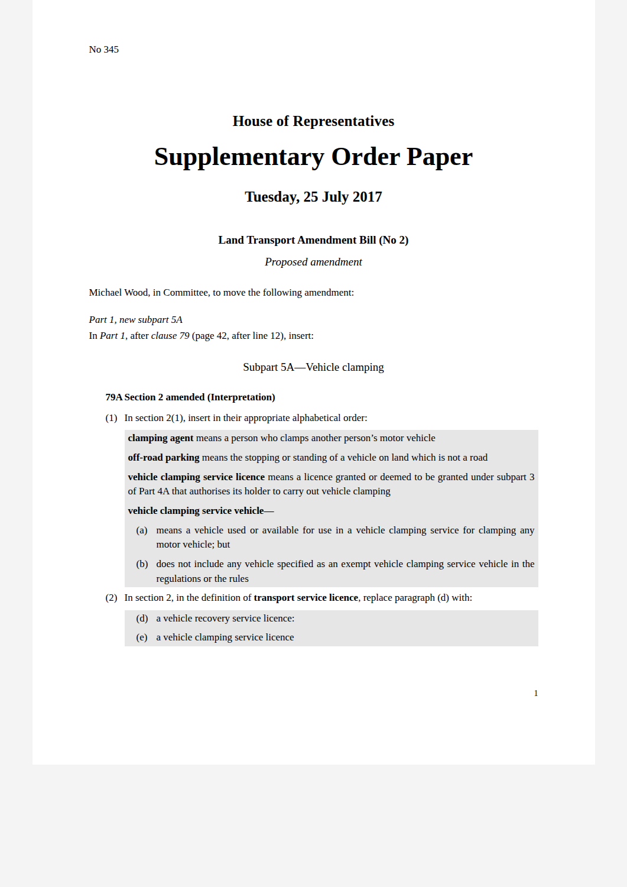No 345
House of Representatives
Supplementary Order Paper
Tuesday, 25 July 2017
Land Transport Amendment Bill (No 2)
Proposed amendment
Michael Wood, in Committee, to move the following amendment:
Part 1, new subpart 5A
In Part 1, after clause 79 (page 42, after line 12), insert:
Subpart 5A—Vehicle clamping
79A
Section 2 amended (Interpretation)
(1)
In section 2(1), insert in their appropriate alphabetical order:
clamping agent means a person who clamps another person’s motor vehicle
off-road parking means the stopping or standing of a vehicle on land which is not a road
vehicle clamping service licence means a licence granted or deemed to be granted under subpart 3 of Part 4A that authorises its holder to carry out vehicle clamping
vehicle clamping service vehicle—
(a)
means a vehicle used or available for use in a vehicle clamping service for clamping any motor vehicle; but
(b)
does not include any vehicle specified as an exempt vehicle clamping service vehicle in the regulations or the rules
(2)
In section 2, in the definition of transport service licence, replace paragraph (d) with:
(d)
a vehicle recovery service licence:
(e)
a vehicle clamping service licence
1